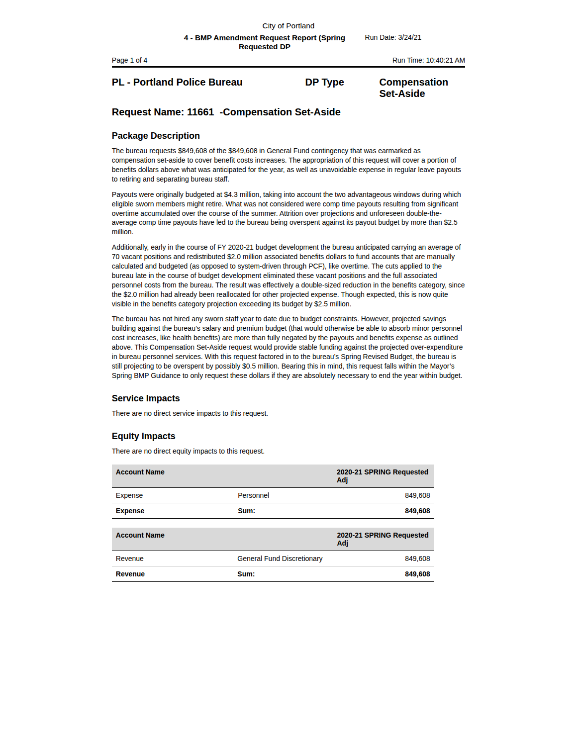City of Portland
4 - BMP Amendment Request Report (Spring Requested DP
Run Date: 3/24/21
Page 1 of 4
Run Time: 10:40:21 AM
PL - Portland Police Bureau
DP Type
Compensation Set-Aside
Request Name: 11661 -Compensation Set-Aside
Package Description
The bureau requests $849,608 of the $849,608 in General Fund contingency that was earmarked as compensation set-aside to cover benefit costs increases. The appropriation of this request will cover a portion of benefits dollars above what was anticipated for the year, as well as unavoidable expense in regular leave payouts to retiring and separating bureau staff.
Payouts were originally budgeted at $4.3 million, taking into account the two advantageous windows during which eligible sworn members might retire. What was not considered were comp time payouts resulting from significant overtime accumulated over the course of the summer. Attrition over projections and unforeseen double-the-average comp time payouts have led to the bureau being overspent against its payout budget by more than $2.5 million.
Additionally, early in the course of FY 2020-21 budget development the bureau anticipated carrying an average of 70 vacant positions and redistributed $2.0 million associated benefits dollars to fund accounts that are manually calculated and budgeted (as opposed to system-driven through PCF), like overtime. The cuts applied to the bureau late in the course of budget development eliminated these vacant positions and the full associated personnel costs from the bureau. The result was effectively a double-sized reduction in the benefits category, since the $2.0 million had already been reallocated for other projected expense. Though expected, this is now quite visible in the benefits category projection exceeding its budget by $2.5 million.
The bureau has not hired any sworn staff year to date due to budget constraints. However, projected savings building against the bureau’s salary and premium budget (that would otherwise be able to absorb minor personnel cost increases, like health benefits) are more than fully negated by the payouts and benefits expense as outlined above. This Compensation Set-Aside request would provide stable funding against the projected over-expenditure in bureau personnel services. With this request factored in to the bureau’s Spring Revised Budget, the bureau is still projecting to be overspent by possibly $0.5 million. Bearing this in mind, this request falls within the Mayor’s Spring BMP Guidance to only request these dollars if they are absolutely necessary to end the year within budget.
Service Impacts
There are no direct service impacts to this request.
Equity Impacts
There are no direct equity impacts to this request.
| Account Name | | 2020-21 SPRING Requested Adj |
| --- | --- | --- |
| Expense | Personnel | 849,608 |
| Expense | Sum: | 849,608 |
| Account Name | | 2020-21 SPRING Requested Adj |
| --- | --- | --- |
| Revenue | General Fund Discretionary | 849,608 |
| Revenue | Sum: | 849,608 |